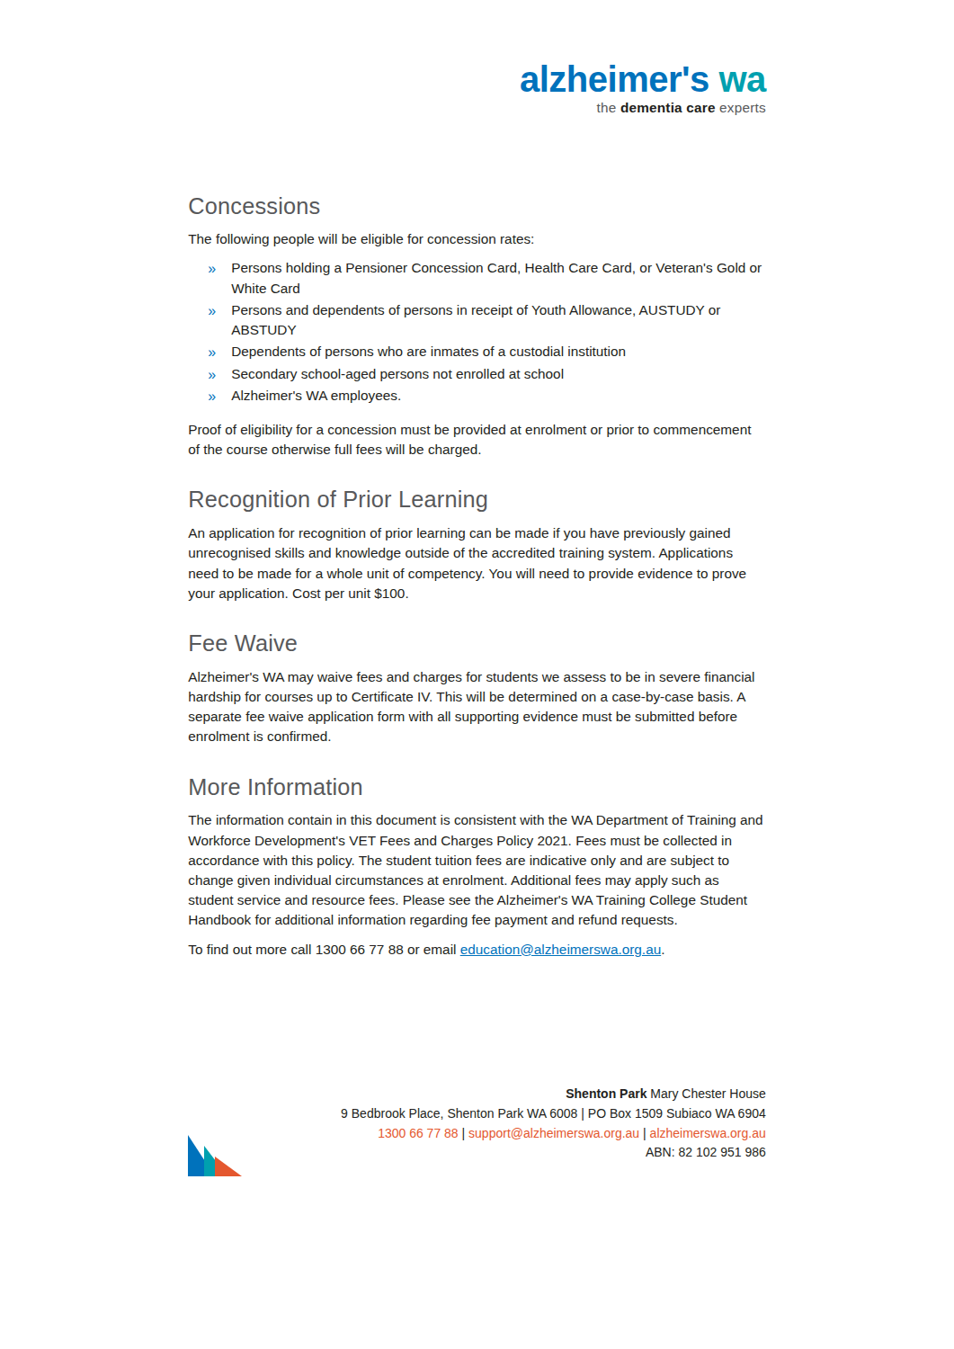alzheimer's wa
the dementia care experts
Concessions
The following people will be eligible for concession rates:
Persons holding a Pensioner Concession Card, Health Care Card, or Veteran's Gold or White Card
Persons and dependents of persons in receipt of Youth Allowance, AUSTUDY or ABSTUDY
Dependents of persons who are inmates of a custodial institution
Secondary school-aged persons not enrolled at school
Alzheimer's WA employees.
Proof of eligibility for a concession must be provided at enrolment or prior to commencement of the course otherwise full fees will be charged.
Recognition of Prior Learning
An application for recognition of prior learning can be made if you have previously gained unrecognised skills and knowledge outside of the accredited training system. Applications need to be made for a whole unit of competency. You will need to provide evidence to prove your application. Cost per unit $100.
Fee Waive
Alzheimer's WA may waive fees and charges for students we assess to be in severe financial hardship for courses up to Certificate IV. This will be determined on a case-by-case basis. A separate fee waive application form with all supporting evidence must be submitted before enrolment is confirmed.
More Information
The information contain in this document is consistent with the WA Department of Training and Workforce Development's VET Fees and Charges Policy 2021. Fees must be collected in accordance with this policy. The student tuition fees are indicative only and are subject to change given individual circumstances at enrolment. Additional fees may apply such as student service and resource fees. Please see the Alzheimer's WA Training College Student Handbook for additional information regarding fee payment and refund requests.
To find out more call 1300 66 77 88 or email education@alzheimerswa.org.au.
Shenton Park Mary Chester House
9 Bedbrook Place, Shenton Park WA 6008 | PO Box 1509 Subiaco WA 6904
1300 66 77 88 | support@alzheimerswa.org.au | alzheimerswa.org.au
ABN: 82 102 951 986